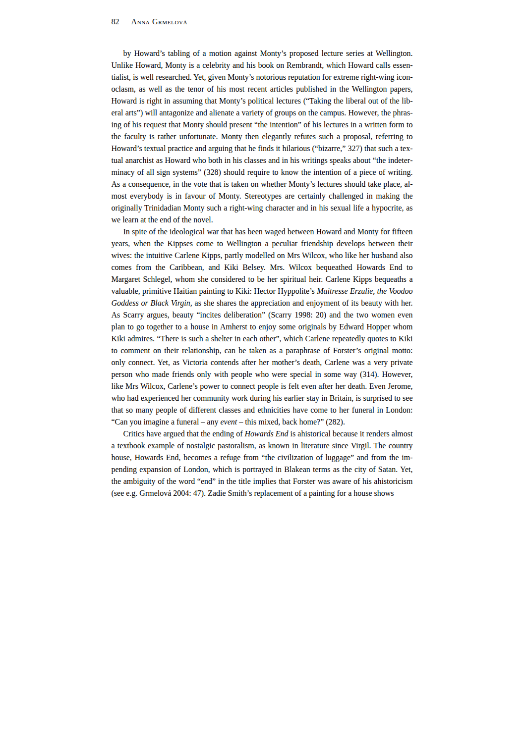82 Anna Grmelová
by Howard’s tabling of a motion against Monty’s proposed lecture series at Wellington. Unlike Howard, Monty is a celebrity and his book on Rembrandt, which Howard calls essentialist, is well researched. Yet, given Monty’s notorious reputation for extreme right-wing iconoclasm, as well as the tenor of his most recent articles published in the Wellington papers, Howard is right in assuming that Monty’s political lectures (“Taking the liberal out of the liberal arts”) will antagonize and alienate a variety of groups on the campus. However, the phrasing of his request that Monty should present “the intention” of his lectures in a written form to the faculty is rather unfortunate. Monty then elegantly refutes such a proposal, referring to Howard’s textual practice and arguing that he finds it hilarious (“bizarre,” 327) that such a textual anarchist as Howard who both in his classes and in his writings speaks about “the indeterminacy of all sign systems” (328) should require to know the intention of a piece of writing. As a consequence, in the vote that is taken on whether Monty’s lectures should take place, almost everybody is in favour of Monty. Stereotypes are certainly challenged in making the originally Trinidadian Monty such a right-wing character and in his sexual life a hypocrite, as we learn at the end of the novel.
In spite of the ideological war that has been waged between Howard and Monty for fifteen years, when the Kippses come to Wellington a peculiar friendship develops between their wives: the intuitive Carlene Kipps, partly modelled on Mrs Wilcox, who like her husband also comes from the Caribbean, and Kiki Belsey. Mrs. Wilcox bequeathed Howards End to Margaret Schlegel, whom she considered to be her spiritual heir. Carlene Kipps bequeaths a valuable, primitive Haitian painting to Kiki: Hector Hyppolite’s Maitresse Erzulie, the Voodoo Goddess or Black Virgin, as she shares the appreciation and enjoyment of its beauty with her. As Scarry argues, beauty “incites deliberation” (Scarry 1998: 20) and the two women even plan to go together to a house in Amherst to enjoy some originals by Edward Hopper whom Kiki admires. “There is such a shelter in each other”, which Carlene repeatedly quotes to Kiki to comment on their relationship, can be taken as a paraphrase of Forster’s original motto: only connect. Yet, as Victoria contends after her mother’s death, Carlene was a very private person who made friends only with people who were special in some way (314). However, like Mrs Wilcox, Carlene’s power to connect people is felt even after her death. Even Jerome, who had experienced her community work during his earlier stay in Britain, is surprised to see that so many people of different classes and ethnicities have come to her funeral in London: “Can you imagine a funeral – any event – this mixed, back home?” (282).
Critics have argued that the ending of Howards End is ahistorical because it renders almost a textbook example of nostalgic pastoralism, as known in literature since Virgil. The country house, Howards End, becomes a refuge from “the civilization of luggage” and from the impending expansion of London, which is portrayed in Blakean terms as the city of Satan. Yet, the ambiguity of the word “end” in the title implies that Forster was aware of his ahistoricism (see e.g. Grmelová 2004: 47). Zadie Smith’s replacement of a painting for a house shows